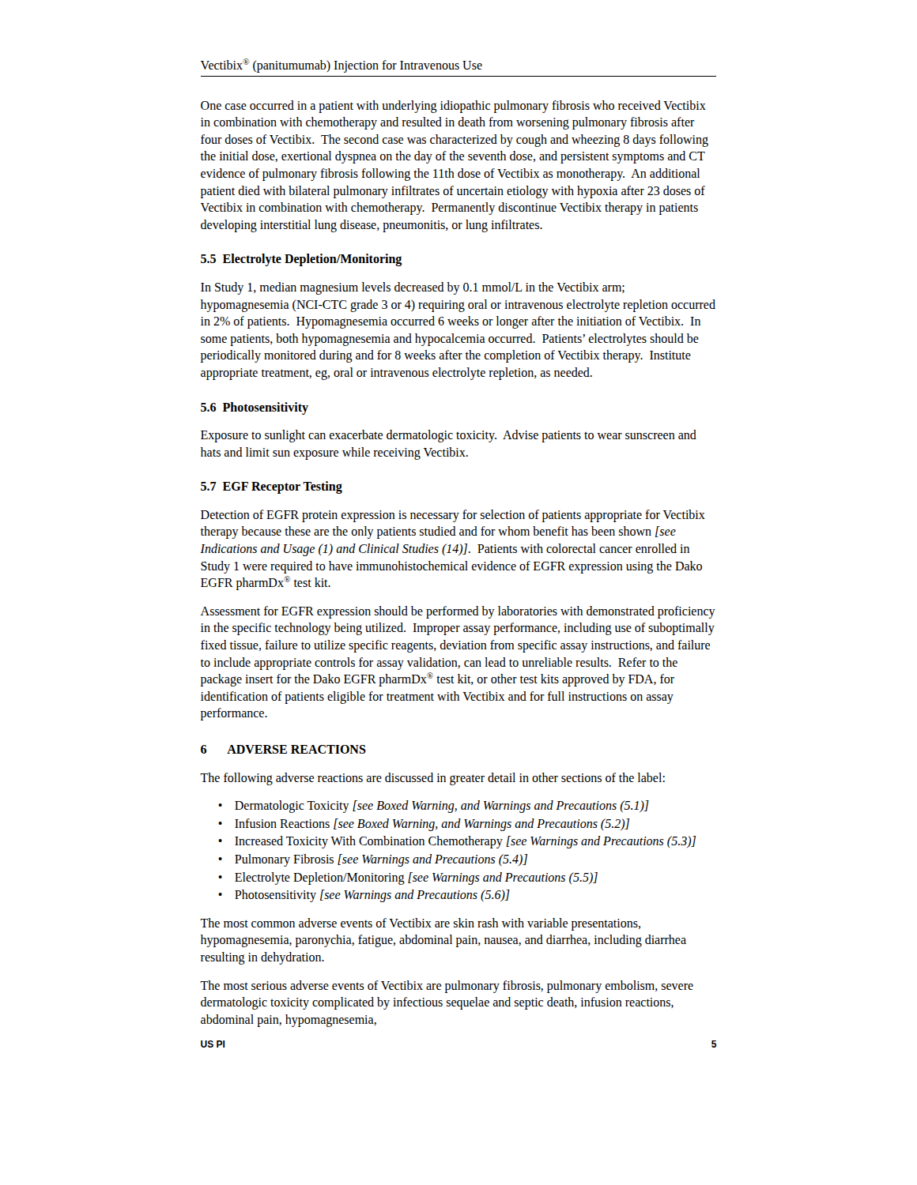Vectibix® (panitumumab) Injection for Intravenous Use
One case occurred in a patient with underlying idiopathic pulmonary fibrosis who received Vectibix in combination with chemotherapy and resulted in death from worsening pulmonary fibrosis after four doses of Vectibix. The second case was characterized by cough and wheezing 8 days following the initial dose, exertional dyspnea on the day of the seventh dose, and persistent symptoms and CT evidence of pulmonary fibrosis following the 11th dose of Vectibix as monotherapy. An additional patient died with bilateral pulmonary infiltrates of uncertain etiology with hypoxia after 23 doses of Vectibix in combination with chemotherapy. Permanently discontinue Vectibix therapy in patients developing interstitial lung disease, pneumonitis, or lung infiltrates.
5.5 Electrolyte Depletion/Monitoring
In Study 1, median magnesium levels decreased by 0.1 mmol/L in the Vectibix arm; hypomagnesemia (NCI-CTC grade 3 or 4) requiring oral or intravenous electrolyte repletion occurred in 2% of patients. Hypomagnesemia occurred 6 weeks or longer after the initiation of Vectibix. In some patients, both hypomagnesemia and hypocalcemia occurred. Patients’ electrolytes should be periodically monitored during and for 8 weeks after the completion of Vectibix therapy. Institute appropriate treatment, eg, oral or intravenous electrolyte repletion, as needed.
5.6 Photosensitivity
Exposure to sunlight can exacerbate dermatologic toxicity. Advise patients to wear sunscreen and hats and limit sun exposure while receiving Vectibix.
5.7 EGF Receptor Testing
Detection of EGFR protein expression is necessary for selection of patients appropriate for Vectibix therapy because these are the only patients studied and for whom benefit has been shown [see Indications and Usage (1) and Clinical Studies (14)]. Patients with colorectal cancer enrolled in Study 1 were required to have immunohistochemical evidence of EGFR expression using the Dako EGFR pharmDx® test kit.
Assessment for EGFR expression should be performed by laboratories with demonstrated proficiency in the specific technology being utilized. Improper assay performance, including use of suboptimally fixed tissue, failure to utilize specific reagents, deviation from specific assay instructions, and failure to include appropriate controls for assay validation, can lead to unreliable results. Refer to the package insert for the Dako EGFR pharmDx® test kit, or other test kits approved by FDA, for identification of patients eligible for treatment with Vectibix and for full instructions on assay performance.
6 ADVERSE REACTIONS
The following adverse reactions are discussed in greater detail in other sections of the label:
Dermatologic Toxicity [see Boxed Warning, and Warnings and Precautions (5.1)]
Infusion Reactions [see Boxed Warning, and Warnings and Precautions (5.2)]
Increased Toxicity With Combination Chemotherapy [see Warnings and Precautions (5.3)]
Pulmonary Fibrosis [see Warnings and Precautions (5.4)]
Electrolyte Depletion/Monitoring [see Warnings and Precautions (5.5)]
Photosensitivity [see Warnings and Precautions (5.6)]
The most common adverse events of Vectibix are skin rash with variable presentations, hypomagnesemia, paronychia, fatigue, abdominal pain, nausea, and diarrhea, including diarrhea resulting in dehydration.
The most serious adverse events of Vectibix are pulmonary fibrosis, pulmonary embolism, severe dermatologic toxicity complicated by infectious sequelae and septic death, infusion reactions, abdominal pain, hypomagnesemia,
US PI5